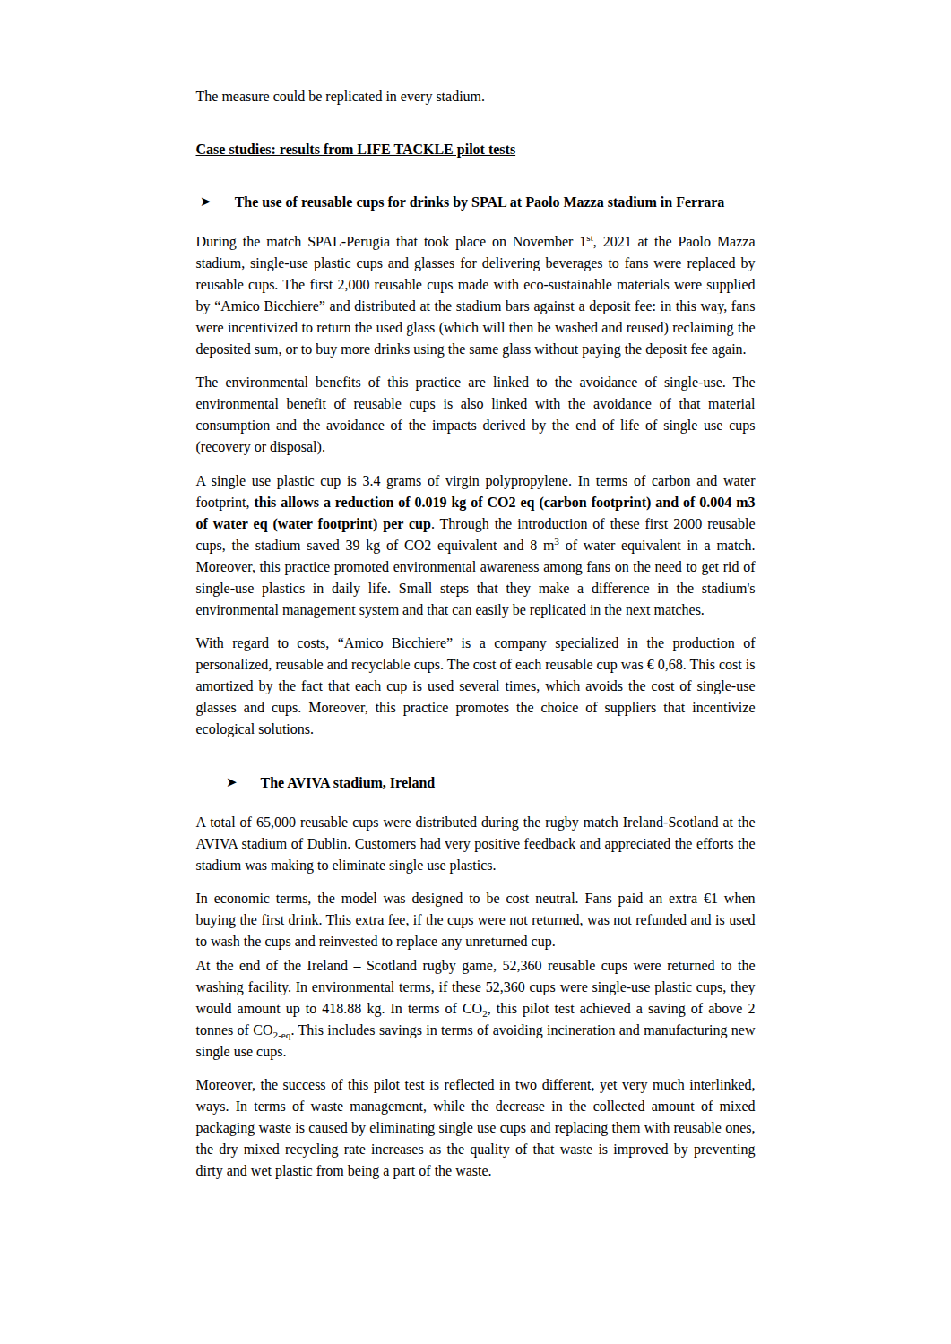The measure could be replicated in every stadium.
Case studies: results from LIFE TACKLE pilot tests
The use of reusable cups for drinks by SPAL at Paolo Mazza stadium in Ferrara
During the match SPAL-Perugia that took place on November 1st, 2021 at the Paolo Mazza stadium, single-use plastic cups and glasses for delivering beverages to fans were replaced by reusable cups. The first 2,000 reusable cups made with eco-sustainable materials were supplied by “Amico Bicchiere” and distributed at the stadium bars against a deposit fee: in this way, fans were incentivized to return the used glass (which will then be washed and reused) reclaiming the deposited sum, or to buy more drinks using the same glass without paying the deposit fee again.
The environmental benefits of this practice are linked to the avoidance of single-use. The environmental benefit of reusable cups is also linked with the avoidance of that material consumption and the avoidance of the impacts derived by the end of life of single use cups (recovery or disposal).
A single use plastic cup is 3.4 grams of virgin polypropylene. In terms of carbon and water footprint, this allows a reduction of 0.019 kg of CO2 eq (carbon footprint) and of 0.004 m3 of water eq (water footprint) per cup. Through the introduction of these first 2000 reusable cups, the stadium saved 39 kg of CO2 equivalent and 8 m3 of water equivalent in a match. Moreover, this practice promoted environmental awareness among fans on the need to get rid of single-use plastics in daily life. Small steps that they make a difference in the stadium's environmental management system and that can easily be replicated in the next matches.
With regard to costs, “Amico Bicchiere” is a company specialized in the production of personalized, reusable and recyclable cups. The cost of each reusable cup was € 0,68. This cost is amortized by the fact that each cup is used several times, which avoids the cost of single-use glasses and cups. Moreover, this practice promotes the choice of suppliers that incentivize ecological solutions.
The AVIVA stadium, Ireland
A total of 65,000 reusable cups were distributed during the rugby match Ireland-Scotland at the AVIVA stadium of Dublin. Customers had very positive feedback and appreciated the efforts the stadium was making to eliminate single use plastics.
In economic terms, the model was designed to be cost neutral. Fans paid an extra €1 when buying the first drink. This extra fee, if the cups were not returned, was not refunded and is used to wash the cups and reinvested to replace any unreturned cup.
At the end of the Ireland – Scotland rugby game, 52,360 reusable cups were returned to the washing facility. In environmental terms, if these 52,360 cups were single-use plastic cups, they would amount up to 418.88 kg. In terms of CO2, this pilot test achieved a saving of above 2 tonnes of CO2-eq. This includes savings in terms of avoiding incineration and manufacturing new single use cups.
Moreover, the success of this pilot test is reflected in two different, yet very much interlinked, ways. In terms of waste management, while the decrease in the collected amount of mixed packaging waste is caused by eliminating single use cups and replacing them with reusable ones, the dry mixed recycling rate increases as the quality of that waste is improved by preventing dirty and wet plastic from being a part of the waste.